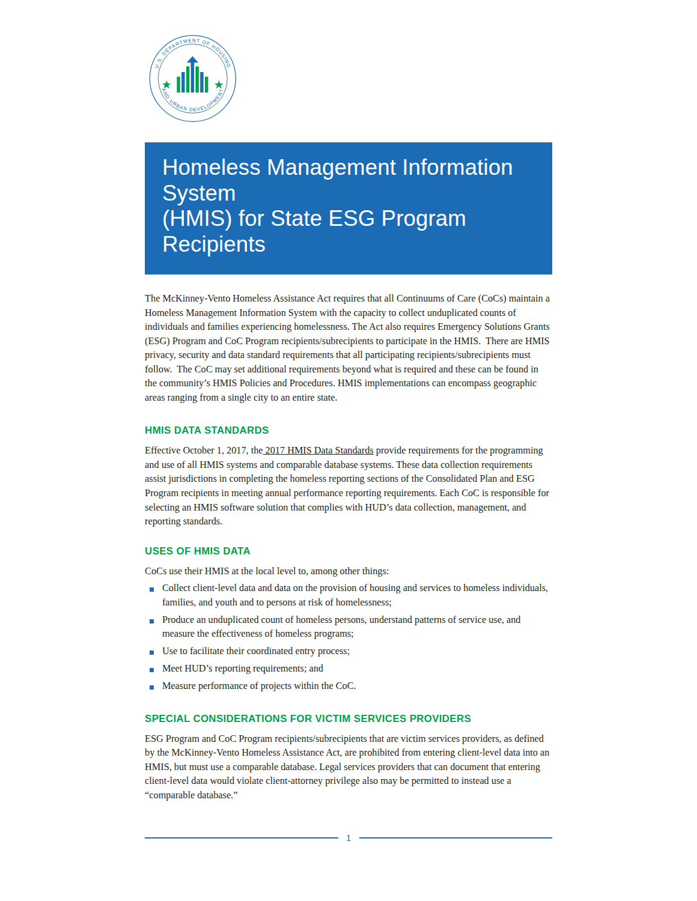U.S. DEPARTMENT OF HOUSING AND URBAN DEVELOPMENT
Homeless Management Information System
(HMIS) for State ESG Program Recipients
The McKinney-Vento Homeless Assistance Act requires that all Continuums of Care (CoCs) maintain a Homeless Management Information System with the capacity to collect unduplicated counts of individuals and families experiencing homelessness. The Act also requires Emergency Solutions Grants (ESG) Program and CoC Program recipients/subrecipients to participate in the HMIS. There are HMIS privacy, security and data standard requirements that all participating recipients/subrecipients must follow. The CoC may set additional requirements beyond what is required and these can be found in the community’s HMIS Policies and Procedures. HMIS implementations can encompass geographic areas ranging from a single city to an entire state.
HMIS Data Standards
Effective October 1, 2017, the 2017 HMIS Data Standards provide requirements for the programming and use of all HMIS systems and comparable database systems. These data collection requirements assist jurisdictions in completing the homeless reporting sections of the Consolidated Plan and ESG Program recipients in meeting annual performance reporting requirements. Each CoC is responsible for selecting an HMIS software solution that complies with HUD’s data collection, management, and reporting standards.
Uses of HMIS Data
CoCs use their HMIS at the local level to, among other things:
Collect client-level data and data on the provision of housing and services to homeless individuals, families, and youth and to persons at risk of homelessness;
Produce an unduplicated count of homeless persons, understand patterns of service use, and measure the effectiveness of homeless programs;
Use to facilitate their coordinated entry process;
Meet HUD’s reporting requirements; and
Measure performance of projects within the CoC.
Special Considerations for Victim Services Providers
ESG Program and CoC Program recipients/subrecipients that are victim services providers, as defined by the McKinney-Vento Homeless Assistance Act, are prohibited from entering client-level data into an HMIS, but must use a comparable database. Legal services providers that can document that entering client-level data would violate client-attorney privilege also may be permitted to instead use a “comparable database.”
1